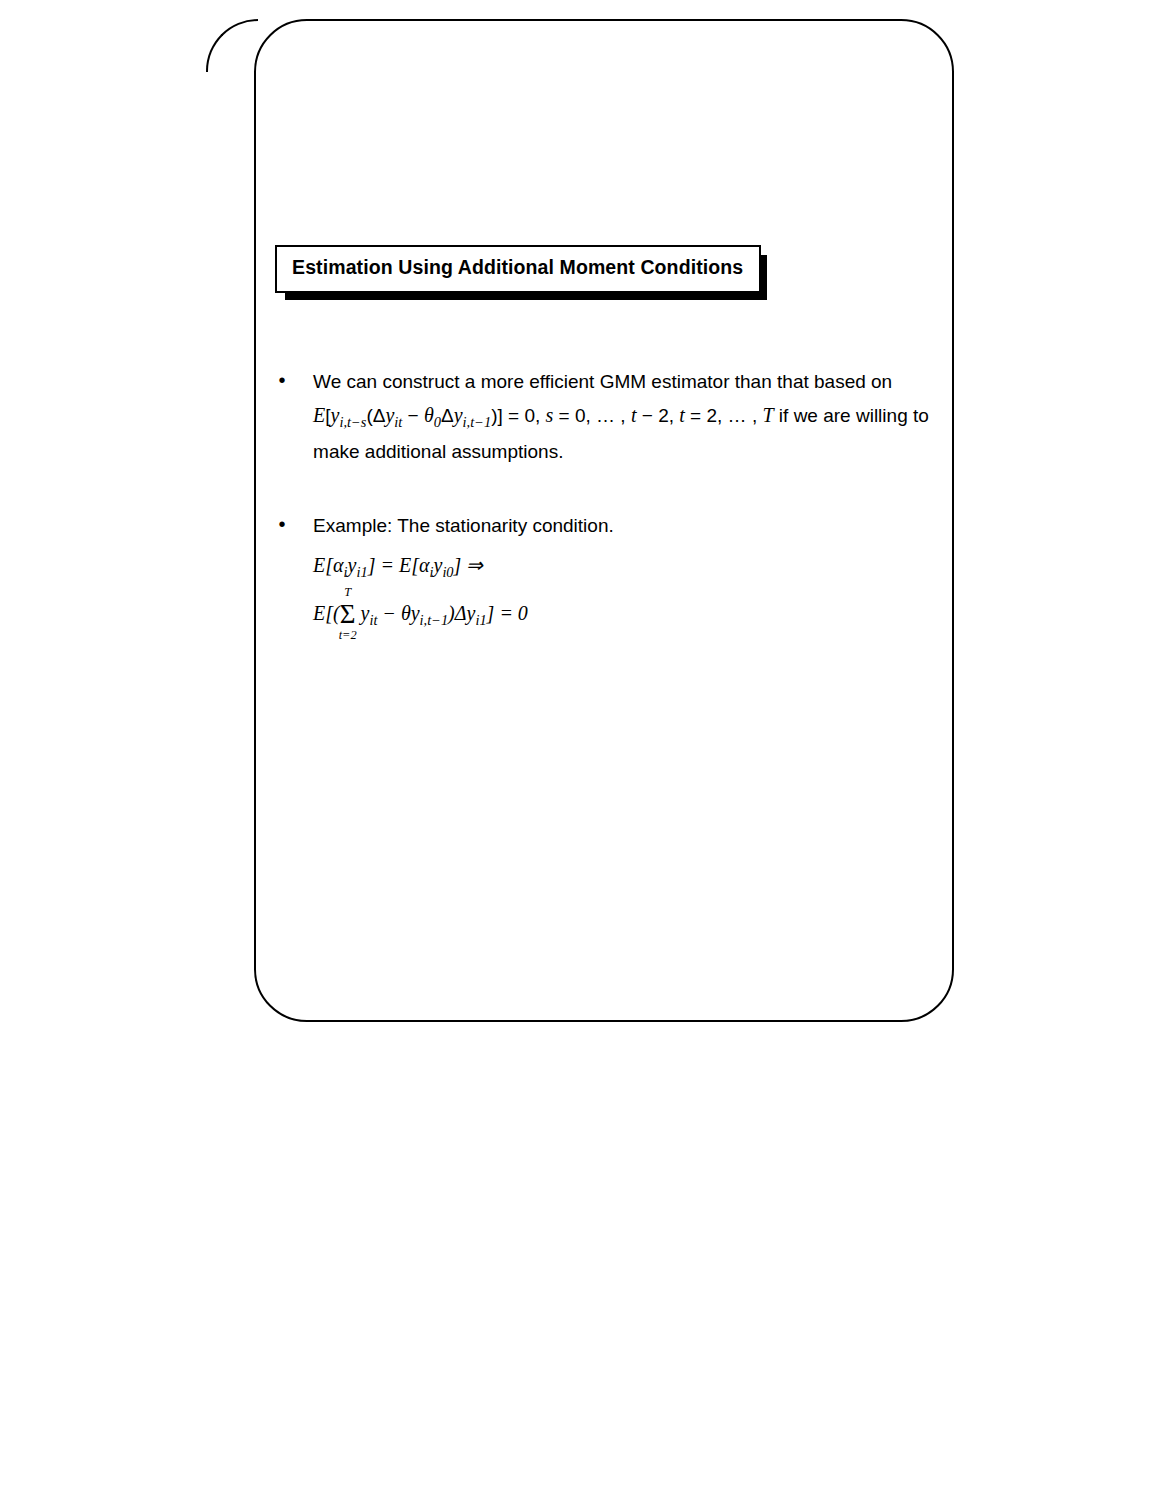Estimation Using Additional Moment Conditions
We can construct a more efficient GMM estimator than that based on E[yi,t−s(Δyit − θ0 Δyi,t−1)] = 0, s = 0, … , t − 2, t = 2, … , T if we are willing to make additional assumptions.
Example: The stationarity condition. E[αiyi1] = E[αiyi0] ⇒ E[(ΣTt=2 yit − θyi,t−1)Δyi1] = 0